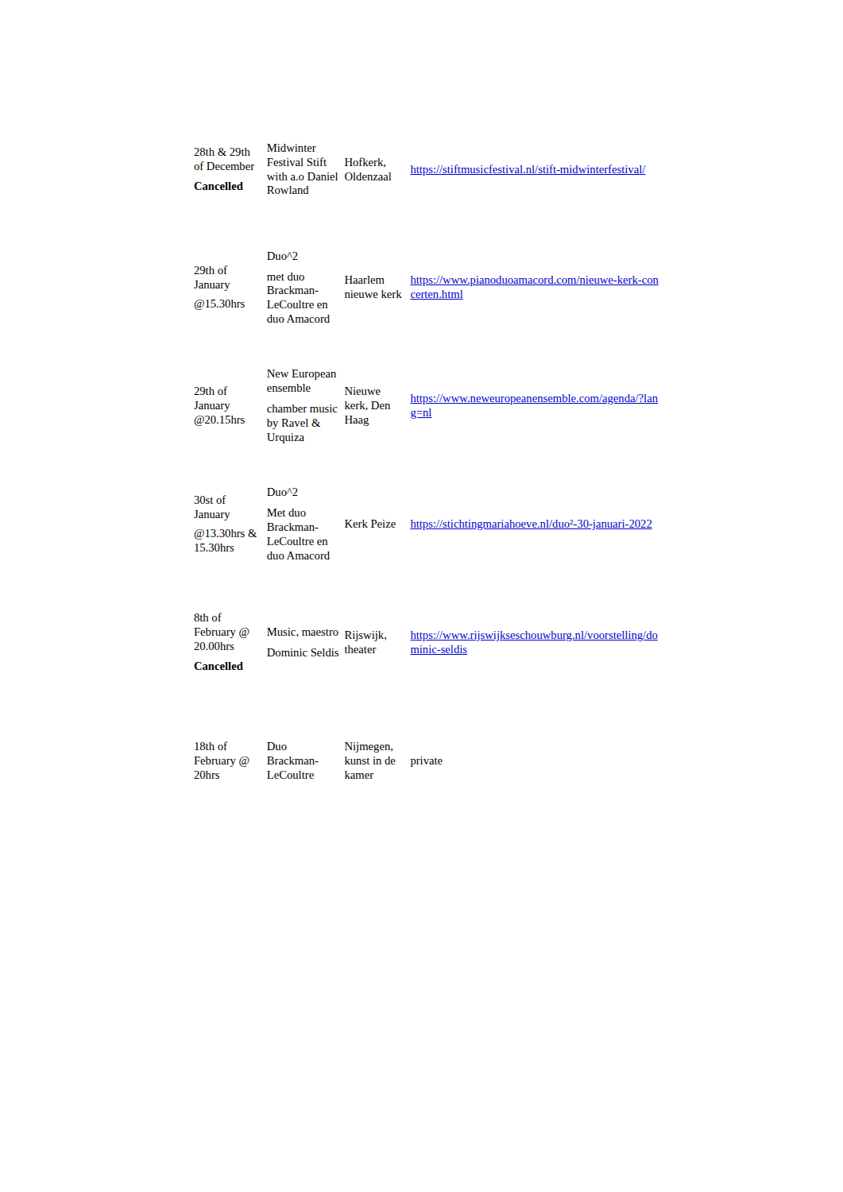| 28th & 29th of December Cancelled | Midwinter Festival Stift with a.o Daniel Rowland | Hofkerk, Oldenzaal | https://stiftmusicfestival.nl/stift-midwinterfestival/ |
| 29th of January @15.30hrs | Duo^2 met duo Brackman-LeCoultre en duo Amacord | Haarlem nieuwe kerk | https://www.pianoduoamacord.com/nieuwe-kerk-concerten.html |
| 29th of January @20.15hrs | New European ensemble chamber music by Ravel & Urquiza | Nieuwe kerk, Den Haag | https://www.neweuropeanensemble.com/agenda/?lang=nl |
| 30st of January @13.30hrs & 15.30hrs | Duo^2 Met duo Brackman-LeCoultre en duo Amacord | Kerk Peize | https://stichtingmariahoeve.nl/duo²-30-januari-2022 |
| 8th of February @ 20.00hrs Cancelled | Music, maestro Dominic Seldis | Rijswijk, theater | https://www.rijswijkseschouwburg.nl/voorstelling/dominic-seldis |
| 18th of February @ 20hrs | Duo Brackman-LeCoultre | Nijmegen, kunst in de kamer | private |